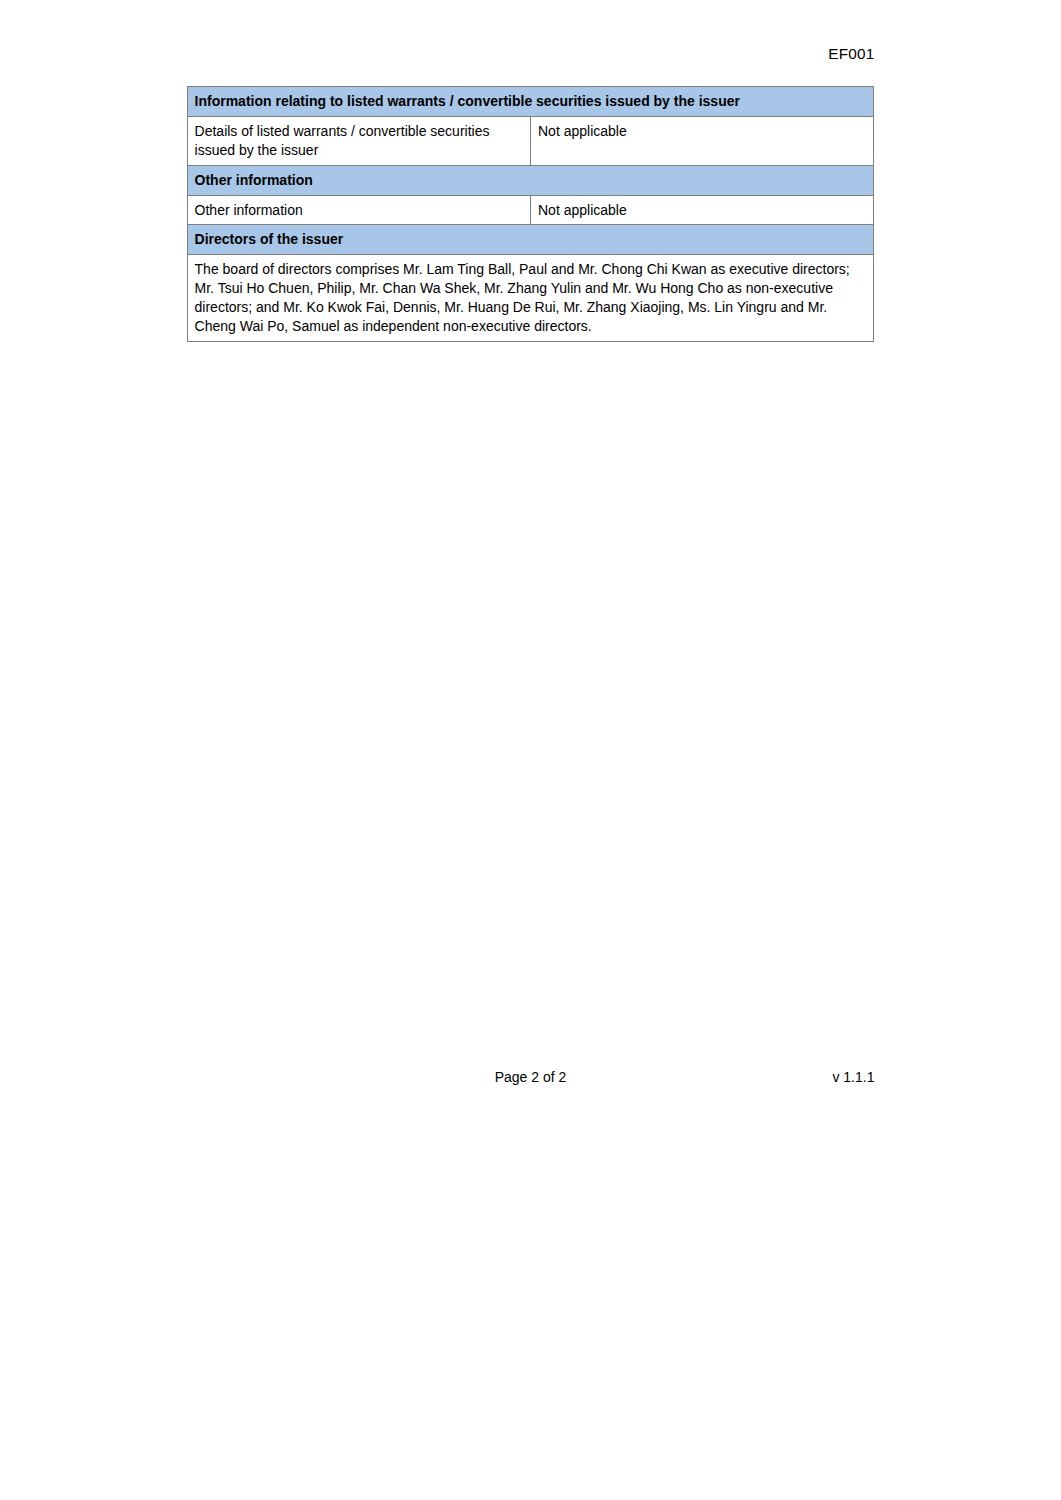EF001
| Information relating to listed warrants / convertible securities issued by the issuer |
| Details of listed warrants / convertible securities issued by the issuer | Not applicable |
| Other information |
| Other information | Not applicable |
| Directors of the issuer |
| The board of directors comprises Mr. Lam Ting Ball, Paul and Mr. Chong Chi Kwan as executive directors; Mr. Tsui Ho Chuen, Philip, Mr. Chan Wa Shek, Mr. Zhang Yulin and Mr. Wu Hong Cho as non-executive directors; and Mr. Ko Kwok Fai, Dennis, Mr. Huang De Rui, Mr. Zhang Xiaojing, Ms. Lin Yingru and Mr. Cheng Wai Po, Samuel as independent non-executive directors. |
Page 2 of 2
v 1.1.1